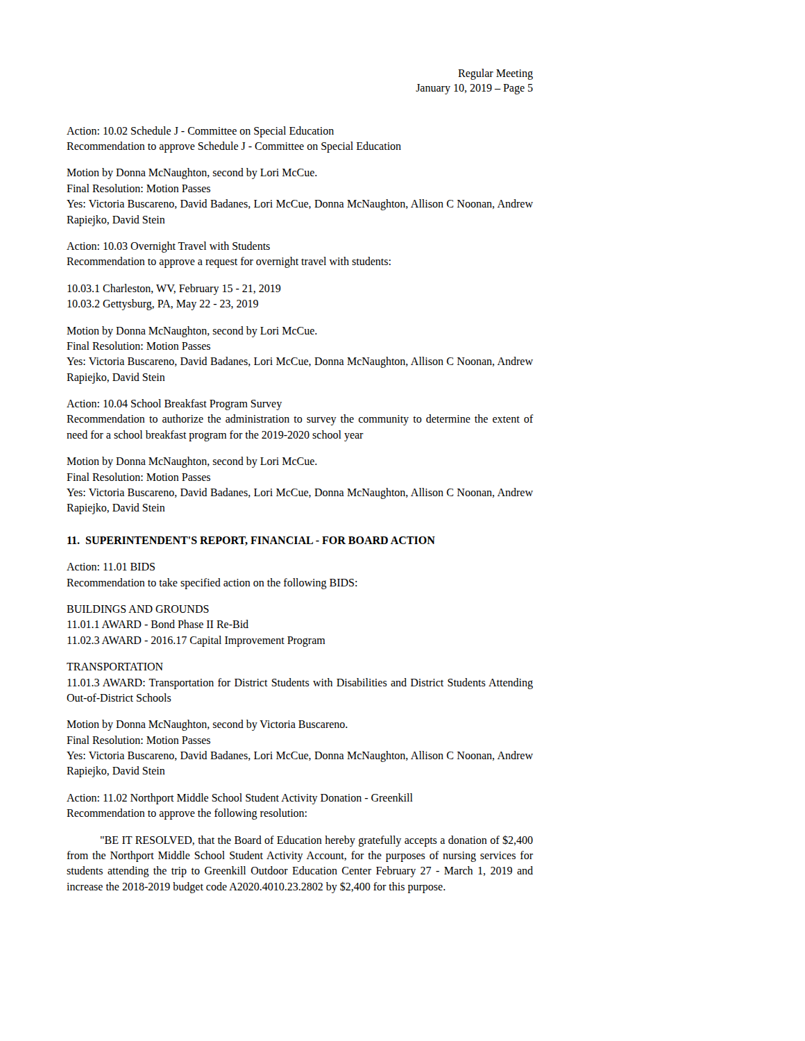Regular Meeting
January 10, 2019 – Page 5
Action: 10.02 Schedule J - Committee on Special Education
Recommendation to approve Schedule J - Committee on Special Education
Motion by Donna McNaughton, second by Lori McCue.
Final Resolution: Motion Passes
Yes: Victoria Buscareno, David Badanes, Lori McCue, Donna McNaughton, Allison C Noonan, Andrew Rapiejko, David Stein
Action: 10.03 Overnight Travel with Students
Recommendation to approve a request for overnight travel with students:
10.03.1 Charleston, WV, February 15 - 21, 2019
10.03.2 Gettysburg, PA, May 22 - 23, 2019
Motion by Donna McNaughton, second by Lori McCue.
Final Resolution: Motion Passes
Yes: Victoria Buscareno, David Badanes, Lori McCue, Donna McNaughton, Allison C Noonan, Andrew Rapiejko, David Stein
Action: 10.04 School Breakfast Program Survey
Recommendation to authorize the administration to survey the community to determine the extent of need for a school breakfast program for the 2019-2020 school year
Motion by Donna McNaughton, second by Lori McCue.
Final Resolution: Motion Passes
Yes: Victoria Buscareno, David Badanes, Lori McCue, Donna McNaughton, Allison C Noonan, Andrew Rapiejko, David Stein
11. SUPERINTENDENT'S REPORT, FINANCIAL - FOR BOARD ACTION
Action: 11.01 BIDS
Recommendation to take specified action on the following BIDS:
BUILDINGS AND GROUNDS
11.01.1 AWARD - Bond Phase II Re-Bid
11.02.3 AWARD - 2016.17 Capital Improvement Program
TRANSPORTATION
11.01.3 AWARD: Transportation for District Students with Disabilities and District Students Attending Out-of-District Schools
Motion by Donna McNaughton, second by Victoria Buscareno.
Final Resolution: Motion Passes
Yes: Victoria Buscareno, David Badanes, Lori McCue, Donna McNaughton, Allison C Noonan, Andrew Rapiejko, David Stein
Action: 11.02 Northport Middle School Student Activity Donation - Greenkill
Recommendation to approve the following resolution:
"BE IT RESOLVED, that the Board of Education hereby gratefully accepts a donation of $2,400 from the Northport Middle School Student Activity Account, for the purposes of nursing services for students attending the trip to Greenkill Outdoor Education Center February 27 - March 1, 2019 and increase the 2018-2019 budget code A2020.4010.23.2802 by $2,400 for this purpose.